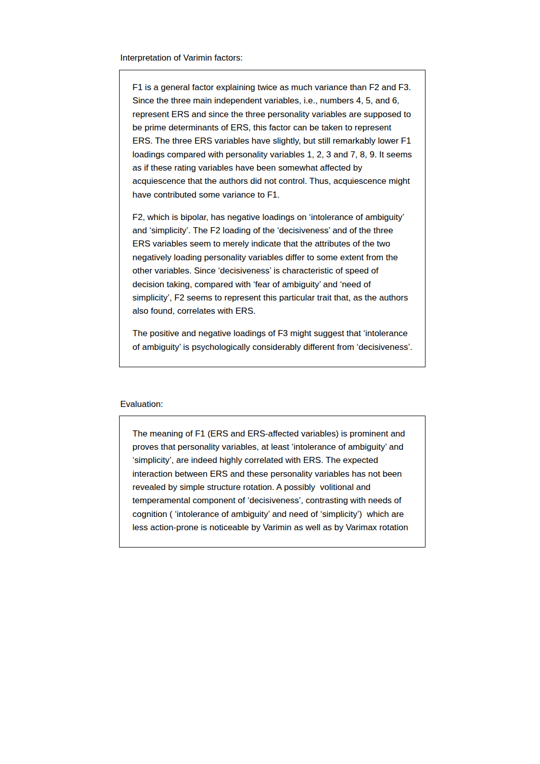Interpretation of Varimin factors:
F1 is a general factor explaining twice as much variance than F2 and F3. Since the three main independent variables, i.e., numbers 4, 5, and 6, represent ERS and since the three personality variables are supposed to be prime determinants of ERS, this factor can be taken to represent ERS. The three ERS variables have slightly, but still remarkably lower F1 loadings compared with personality variables 1, 2, 3 and 7, 8, 9. It seems as if these rating variables have been somewhat affected by acquiescence that the authors did not control. Thus, acquiescence might have contributed some variance to F1.
F2, which is bipolar, has negative loadings on ‘intolerance of ambiguity’ and ‘simplicity’. The F2 loading of the ‘decisiveness’ and of the three ERS variables seem to merely indicate that the attributes of the two negatively loading personality variables differ to some extent from the other variables. Since ‘decisiveness’ is characteristic of speed of decision taking, compared with ‘fear of ambiguity’ and ‘need of simplicity’, F2 seems to represent this particular trait that, as the authors also found, correlates with ERS.
The positive and negative loadings of F3 might suggest that ‘intolerance of ambiguity’ is psychologically considerably different from ‘decisiveness’.
Evaluation:
The meaning of F1 (ERS and ERS-affected variables) is prominent and proves that personality variables, at least ‘intolerance of ambiguity’ and ‘simplicity’, are indeed highly correlated with ERS. The expected interaction between ERS and these personality variables has not been revealed by simple structure rotation. A possibly volitional and temperamental component of ‘decisiveness’, contrasting with needs of cognition ( ‘intolerance of ambiguity’ and need of ‘simplicity’) which are less action-prone is noticeable by Varimin as well as by Varimax rotation